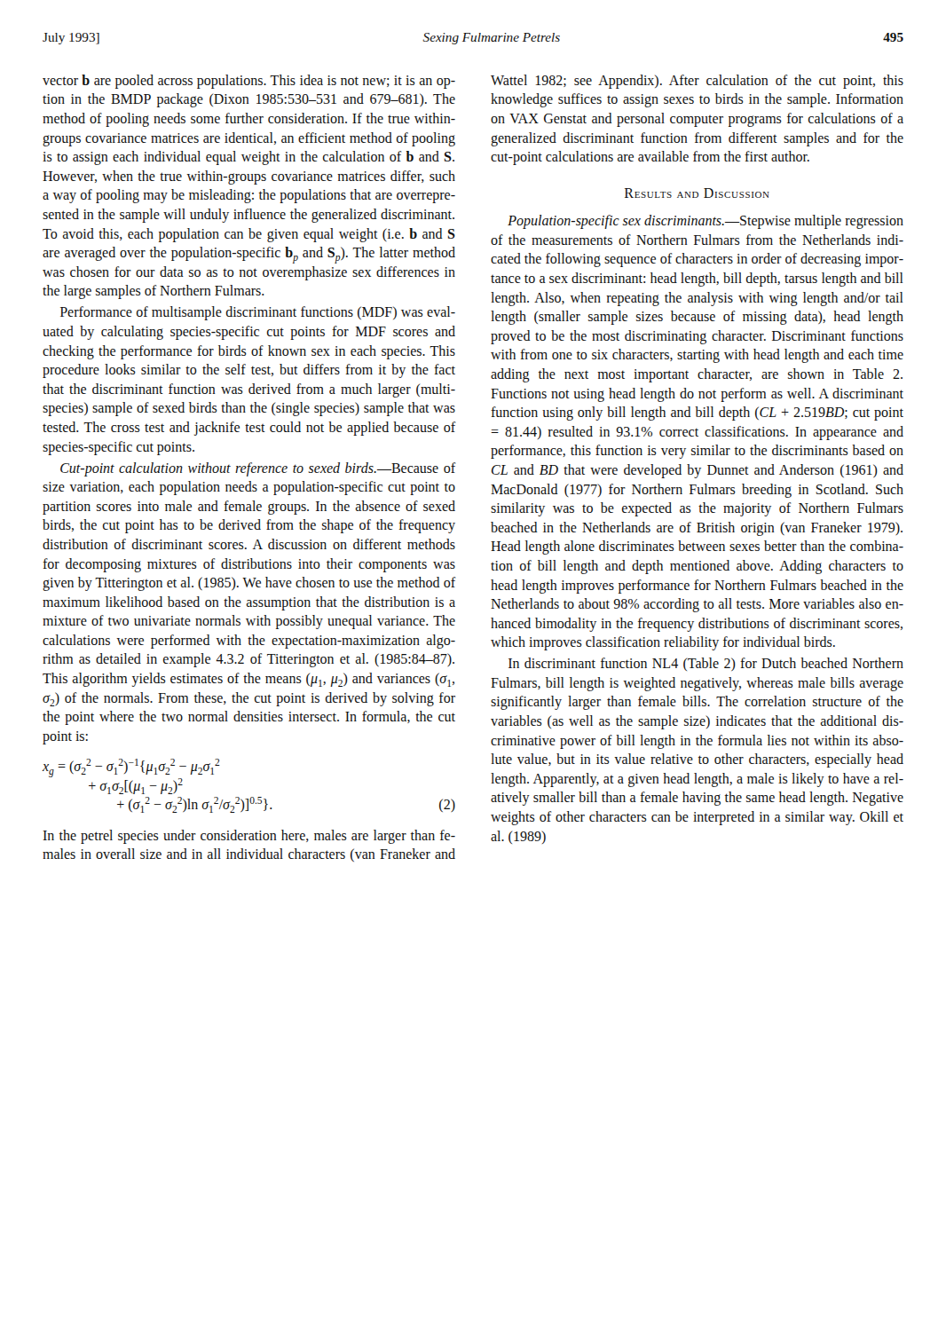July 1993] Sexing Fulmarine Petrels 495
vector b are pooled across populations. This idea is not new; it is an option in the BMDP package (Dixon 1985:530–531 and 679–681). The method of pooling needs some further consideration. If the true within-groups covariance matrices are identical, an efficient method of pooling is to assign each individual equal weight in the calculation of b and S. However, when the true within-groups covariance matrices differ, such a way of pooling may be misleading: the populations that are overrepresented in the sample will unduly influence the generalized discriminant. To avoid this, each population can be given equal weight (i.e. b and S are averaged over the population-specific bp and Sp). The latter method was chosen for our data so as to not overemphasize sex differences in the large samples of Northern Fulmars.
Performance of multisample discriminant functions (MDF) was evaluated by calculating species-specific cut points for MDF scores and checking the performance for birds of known sex in each species. This procedure looks similar to the self test, but differs from it by the fact that the discriminant function was derived from a much larger (multispecies) sample of sexed birds than the (single species) sample that was tested. The cross test and jacknife test could not be applied because of species-specific cut points.
Cut-point calculation without reference to sexed birds.—Because of size variation, each population needs a population-specific cut point to partition scores into male and female groups. In the absence of sexed birds, the cut point has to be derived from the shape of the frequency distribution of discriminant scores. A discussion on different methods for decomposing mixtures of distributions into their components was given by Titterington et al. (1985). We have chosen to use the method of maximum likelihood based on the assumption that the distribution is a mixture of two univariate normals with possibly unequal variance. The calculations were performed with the expectation-maximization algorithm as detailed in example 4.3.2 of Titterington et al. (1985:84–87). This algorithm yields estimates of the means (μ1, μ2) and variances (σ1, σ2) of the normals. From these, the cut point is derived by solving for the point where the two normal densities intersect. In formula, the cut point is:
xg = (σ22 − σ12)−1{μ1σ22 − μ2σ12 + σ1σ2[(μ1 − μ2)2 + (σ12 − σ22)ln σ12/σ22)]0.5}.
(2)
In the petrel species under consideration here, males are larger than females in overall size and in all individual characters (van Franeker and Wattel 1982; see Appendix). After calculation of the cut point, this knowledge suffices to assign sexes to birds in the sample. Information on VAX Genstat and personal computer programs for calculations of a generalized discriminant function from different samples and for the cut-point calculations are available from the first author.
Results and Discussion
Population-specific sex discriminants.—Stepwise multiple regression of the measurements of Northern Fulmars from the Netherlands indicated the following sequence of characters in order of decreasing importance to a sex discriminant: head length, bill depth, tarsus length and bill length. Also, when repeating the analysis with wing length and/or tail length (smaller sample sizes because of missing data), head length proved to be the most discriminating character. Discriminant functions with from one to six characters, starting with head length and each time adding the next most important character, are shown in Table 2. Functions not using head length do not perform as well. A discriminant function using only bill length and bill depth (CL + 2.519BD; cut point = 81.44) resulted in 93.1% correct classifications. In appearance and performance, this function is very similar to the discriminants based on CL and BD that were developed by Dunnet and Anderson (1961) and MacDonald (1977) for Northern Fulmars breeding in Scotland. Such similarity was to be expected as the majority of Northern Fulmars beached in the Netherlands are of British origin (van Franeker 1979). Head length alone discriminates between sexes better than the combination of bill length and depth mentioned above. Adding characters to head length improves performance for Northern Fulmars beached in the Netherlands to about 98% according to all tests. More variables also enhanced bimodality in the frequency distributions of discriminant scores, which improves classification reliability for individual birds.
In discriminant function NL4 (Table 2) for Dutch beached Northern Fulmars, bill length is weighted negatively, whereas male bills average significantly larger than female bills. The correlation structure of the variables (as well as the sample size) indicates that the additional discriminative power of bill length in the formula lies not within its absolute value, but in its value relative to other characters, especially head length. Apparently, at a given head length, a male is likely to have a relatively smaller bill than a female having the same head length. Negative weights of other characters can be interpreted in a similar way. Okill et al. (1989)